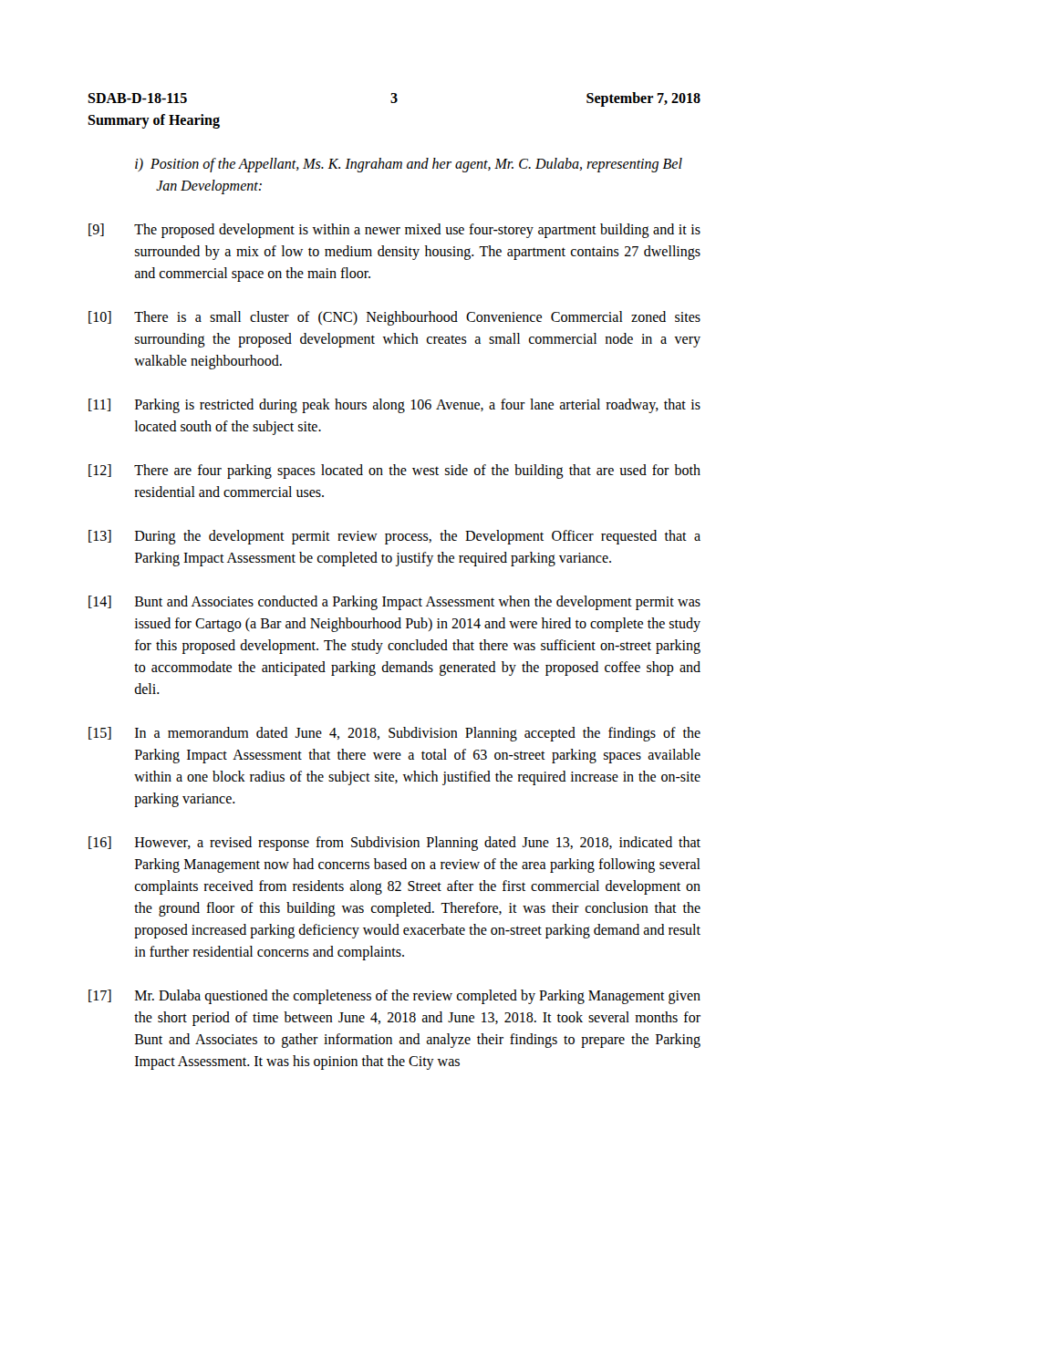SDAB-D-18-115
3
September 7, 2018
Summary of Hearing
i) Position of the Appellant, Ms. K. Ingraham and her agent, Mr. C. Dulaba, representing Bel Jan Development:
[9]
The proposed development is within a newer mixed use four-storey apartment building and it is surrounded by a mix of low to medium density housing. The apartment contains 27 dwellings and commercial space on the main floor.
[10]
There is a small cluster of (CNC) Neighbourhood Convenience Commercial zoned sites surrounding the proposed development which creates a small commercial node in a very walkable neighbourhood.
[11]
Parking is restricted during peak hours along 106 Avenue, a four lane arterial roadway, that is located south of the subject site.
[12]
There are four parking spaces located on the west side of the building that are used for both residential and commercial uses.
[13]
During the development permit review process, the Development Officer requested that a Parking Impact Assessment be completed to justify the required parking variance.
[14]
Bunt and Associates conducted a Parking Impact Assessment when the development permit was issued for Cartago (a Bar and Neighbourhood Pub) in 2014 and were hired to complete the study for this proposed development. The study concluded that there was sufficient on-street parking to accommodate the anticipated parking demands generated by the proposed coffee shop and deli.
[15]
In a memorandum dated June 4, 2018, Subdivision Planning accepted the findings of the Parking Impact Assessment that there were a total of 63 on-street parking spaces available within a one block radius of the subject site, which justified the required increase in the on-site parking variance.
[16]
However, a revised response from Subdivision Planning dated June 13, 2018, indicated that Parking Management now had concerns based on a review of the area parking following several complaints received from residents along 82 Street after the first commercial development on the ground floor of this building was completed. Therefore, it was their conclusion that the proposed increased parking deficiency would exacerbate the on-street parking demand and result in further residential concerns and complaints.
[17]
Mr. Dulaba questioned the completeness of the review completed by Parking Management given the short period of time between June 4, 2018 and June 13, 2018. It took several months for Bunt and Associates to gather information and analyze their findings to prepare the Parking Impact Assessment. It was his opinion that the City was